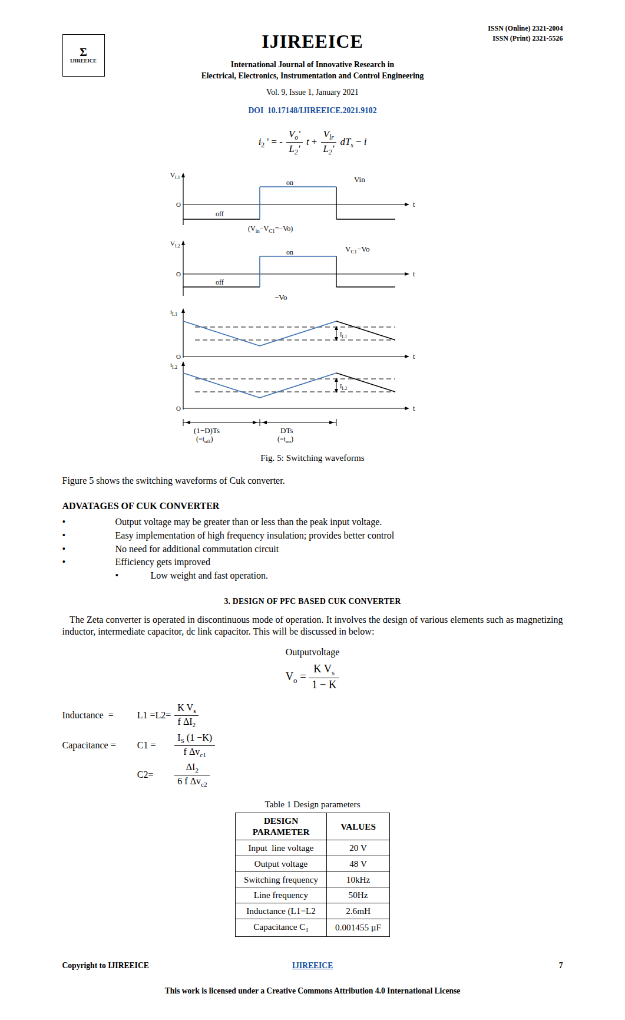ISSN (Online) 2321-2004
ISSN (Print) 2321-5526
ΣIJIREEICE
IJIREEICE
International Journal of Innovative Research in
Electrical, Electronics, Instrumentation and Control Engineering
Vol. 9, Issue 1, January 2021
DOI 10.17148/IJIREEICE.2021.9102
i2 ' = - Vo'L2' t + Vlr L2' dTs − i
VL1 O t on off Vin (Vin−VC1=−Vo) VL2 O t on off VC1−Vo −Vo iL1 O t IL1 iL2 O t IL2 (1−D)Ts DTs (=toff) (=ton)
Fig. 5: Switching waveforms
Figure 5 shows the switching waveforms of Cuk converter.
ADVATAGES OF CUK CONVERTER
Output voltage may be greater than or less than the peak input voltage.
Easy implementation of high frequency insulation; provides better control
No need for additional commutation circuit
Efficiency gets improved
Low weight and fast operation.
3. DESIGN OF PFC BASED CUK CONVERTER
The Zeta converter is operated in discontinuous mode of operation. It involves the design of various elements such as magnetizing inductor, intermediate capacitor, dc link capacitor. This will be discussed in below:
Outputvoltage
Vo = K Vs 1 − K
| Inductance = | L1 =L2= | K V s f ΔI 2 |
| Capacitance = | C1 = | I S (1 −K) f Δv c1 |
| | C2= | ΔI 2 6 f Δv c2 |
Table 1 Design parameters
| DESIGN PARAMETER | VALUES |
| --- | --- |
| Input line voltage | 20 V |
| Output voltage | 48 V |
| Switching frequency | 10kHz |
| Line frequency | 50Hz |
| Inductance (L1=L2 | 2.6mH |
| Capacitance C 1 | 0.001455 µF |
Copyright to IJIREEICE IJIREEICE 7
This work is licensed under a Creative Commons Attribution 4.0 International License